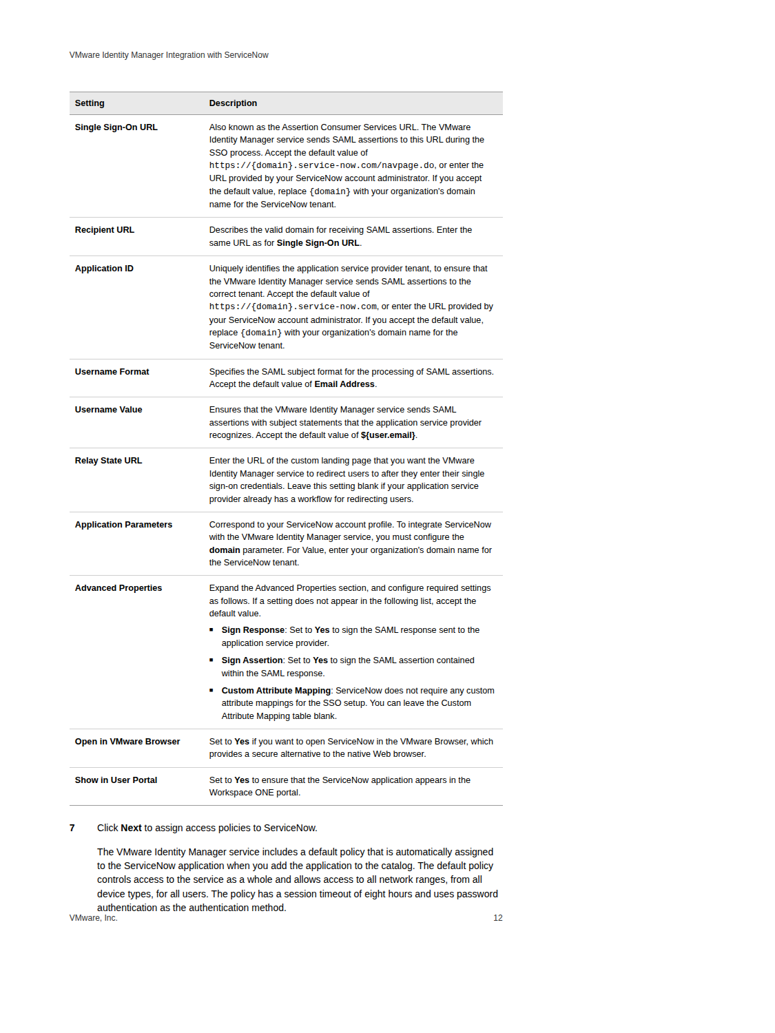VMware Identity Manager Integration with ServiceNow
| Setting | Description |
| --- | --- |
| Single Sign-On URL | Also known as the Assertion Consumer Services URL. The VMware Identity Manager service sends SAML assertions to this URL during the SSO process. Accept the default value of https://{domain}.service-now.com/navpage.do , or enter the URL provided by your ServiceNow account administrator. If you accept the default value, replace {domain} with your organization's domain name for the ServiceNow tenant. |
| Recipient URL | Describes the valid domain for receiving SAML assertions. Enter the same URL as for Single Sign-On URL . |
| Application ID | Uniquely identifies the application service provider tenant, to ensure that the VMware Identity Manager service sends SAML assertions to the correct tenant. Accept the default value of https://{domain}.service-now.com , or enter the URL provided by your ServiceNow account administrator. If you accept the default value, replace {domain} with your organization's domain name for the ServiceNow tenant. |
| Username Format | Specifies the SAML subject format for the processing of SAML assertions. Accept the default value of Email Address . |
| Username Value | Ensures that the VMware Identity Manager service sends SAML assertions with subject statements that the application service provider recognizes. Accept the default value of ${user.email} . |
| Relay State URL | Enter the URL of the custom landing page that you want the VMware Identity Manager service to redirect users to after they enter their single sign-on credentials. Leave this setting blank if your application service provider already has a workflow for redirecting users. |
| Application Parameters | Correspond to your ServiceNow account profile. To integrate ServiceNow with the VMware Identity Manager service, you must configure the domain parameter. For Value, enter your organization's domain name for the ServiceNow tenant. |
| Advanced Properties | Expand the Advanced Properties section, and configure required settings as follows. If a setting does not appear in the following list, accept the default value. Sign Response : Set to Yes to sign the SAML response sent to the application service provider. Sign Assertion : Set to Yes to sign the SAML assertion contained within the SAML response. Custom Attribute Mapping : ServiceNow does not require any custom attribute mappings for the SSO setup. You can leave the Custom Attribute Mapping table blank. |
| Open in VMware Browser | Set to Yes if you want to open ServiceNow in the VMware Browser, which provides a secure alternative to the native Web browser. |
| Show in User Portal | Set to Yes to ensure that the ServiceNow application appears in the Workspace ONE portal. |
7
Click Next to assign access policies to ServiceNow.
The VMware Identity Manager service includes a default policy that is automatically assigned to the ServiceNow application when you add the application to the catalog. The default policy controls access to the service as a whole and allows access to all network ranges, from all device types, for all users. The policy has a session timeout of eight hours and uses password authentication as the authentication method.
VMware, Inc. 12